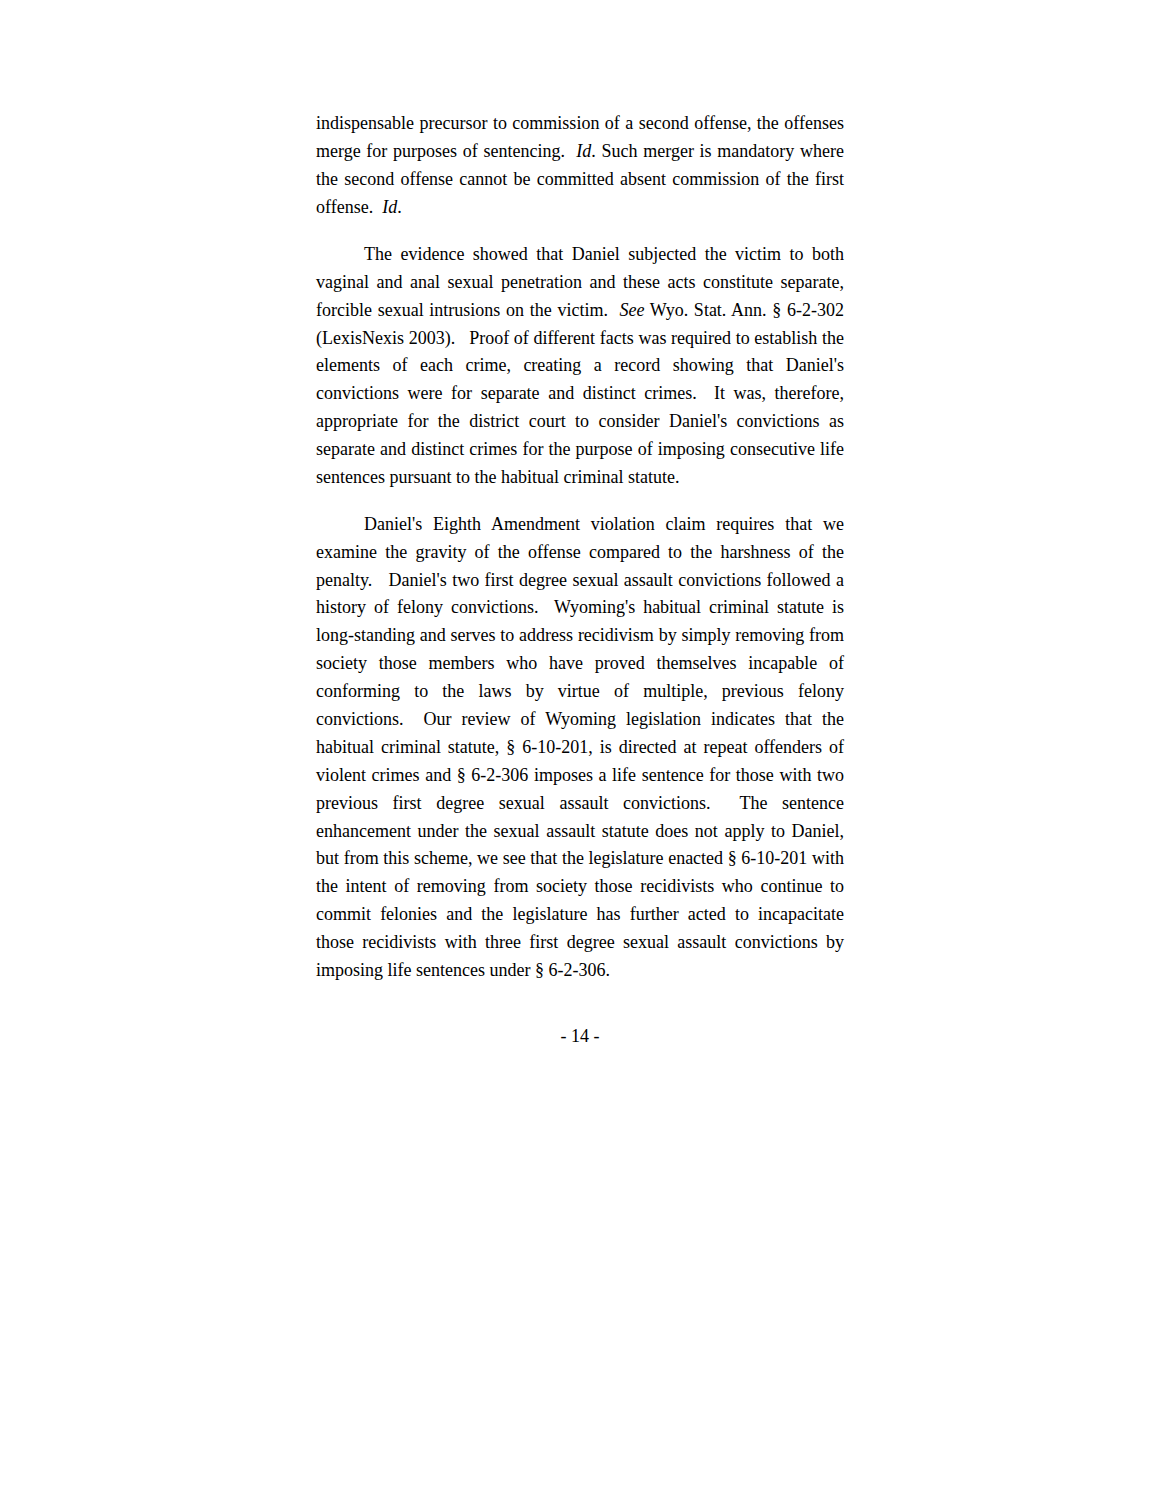indispensable precursor to commission of a second offense, the offenses merge for purposes of sentencing. Id. Such merger is mandatory where the second offense cannot be committed absent commission of the first offense. Id.
The evidence showed that Daniel subjected the victim to both vaginal and anal sexual penetration and these acts constitute separate, forcible sexual intrusions on the victim. See Wyo. Stat. Ann. § 6-2-302 (LexisNexis 2003). Proof of different facts was required to establish the elements of each crime, creating a record showing that Daniel's convictions were for separate and distinct crimes. It was, therefore, appropriate for the district court to consider Daniel's convictions as separate and distinct crimes for the purpose of imposing consecutive life sentences pursuant to the habitual criminal statute.
Daniel's Eighth Amendment violation claim requires that we examine the gravity of the offense compared to the harshness of the penalty. Daniel's two first degree sexual assault convictions followed a history of felony convictions. Wyoming's habitual criminal statute is long-standing and serves to address recidivism by simply removing from society those members who have proved themselves incapable of conforming to the laws by virtue of multiple, previous felony convictions. Our review of Wyoming legislation indicates that the habitual criminal statute, § 6-10-201, is directed at repeat offenders of violent crimes and § 6-2-306 imposes a life sentence for those with two previous first degree sexual assault convictions. The sentence enhancement under the sexual assault statute does not apply to Daniel, but from this scheme, we see that the legislature enacted § 6-10-201 with the intent of removing from society those recidivists who continue to commit felonies and the legislature has further acted to incapacitate those recidivists with three first degree sexual assault convictions by imposing life sentences under § 6-2-306.
- 14 -